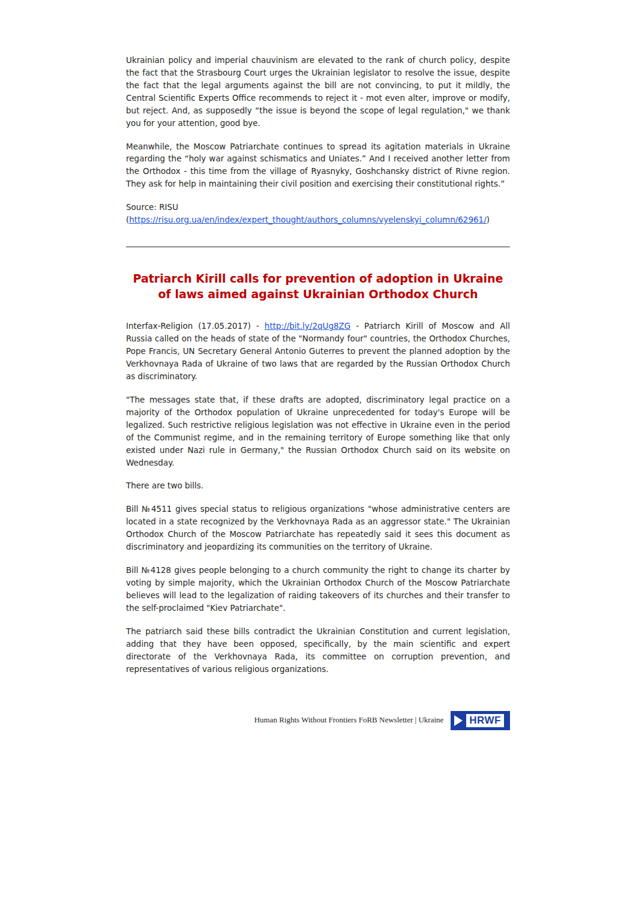Ukrainian policy and imperial chauvinism are elevated to the rank of church policy, despite the fact that the Strasbourg Court urges the Ukrainian legislator to resolve the issue, despite the fact that the legal arguments against the bill are not convincing, to put it mildly, the Central Scientific Experts Office recommends to reject it - mot even alter, improve or modify, but reject. And, as supposedly “the issue is beyond the scope of legal regulation," we thank you for your attention, good bye.
Meanwhile, the Moscow Patriarchate continues to spread its agitation materials in Ukraine regarding the “holy war against schismatics and Uniates.” And I received another letter from the Orthodox - this time from the village of Ryasnyky, Goshchansky district of Rivne region. They ask for help in maintaining their civil position and exercising their constitutional rights.”
Source: RISU
(https://risu.org.ua/en/index/expert_thought/authors_columns/vyelenskyi_column/62961/)
Patriarch Kirill calls for prevention of adoption in Ukraine of laws aimed against Ukrainian Orthodox Church
Interfax-Religion (17.05.2017) - http://bit.ly/2qUg8ZG - Patriarch Kirill of Moscow and All Russia called on the heads of state of the "Normandy four" countries, the Orthodox Churches, Pope Francis, UN Secretary General Antonio Guterres to prevent the planned adoption by the Verkhovnaya Rada of Ukraine of two laws that are regarded by the Russian Orthodox Church as discriminatory.
"The messages state that, if these drafts are adopted, discriminatory legal practice on a majority of the Orthodox population of Ukraine unprecedented for today's Europe will be legalized. Such restrictive religious legislation was not effective in Ukraine even in the period of the Communist regime, and in the remaining territory of Europe something like that only existed under Nazi rule in Germany," the Russian Orthodox Church said on its website on Wednesday.
There are two bills.
Bill №4511 gives special status to religious organizations "whose administrative centers are located in a state recognized by the Verkhovnaya Rada as an aggressor state." The Ukrainian Orthodox Church of the Moscow Patriarchate has repeatedly said it sees this document as discriminatory and jeopardizing its communities on the territory of Ukraine.
Bill №4128 gives people belonging to a church community the right to change its charter by voting by simple majority, which the Ukrainian Orthodox Church of the Moscow Patriarchate believes will lead to the legalization of raiding takeovers of its churches and their transfer to the self-proclaimed "Kiev Patriarchate".
The patriarch said these bills contradict the Ukrainian Constitution and current legislation, adding that they have been opposed, specifically, by the main scientific and expert directorate of the Verkhovnaya Rada, its committee on corruption prevention, and representatives of various religious organizations.
Human Rights Without Frontiers FoRB Newsletter | Ukraine
HRWF